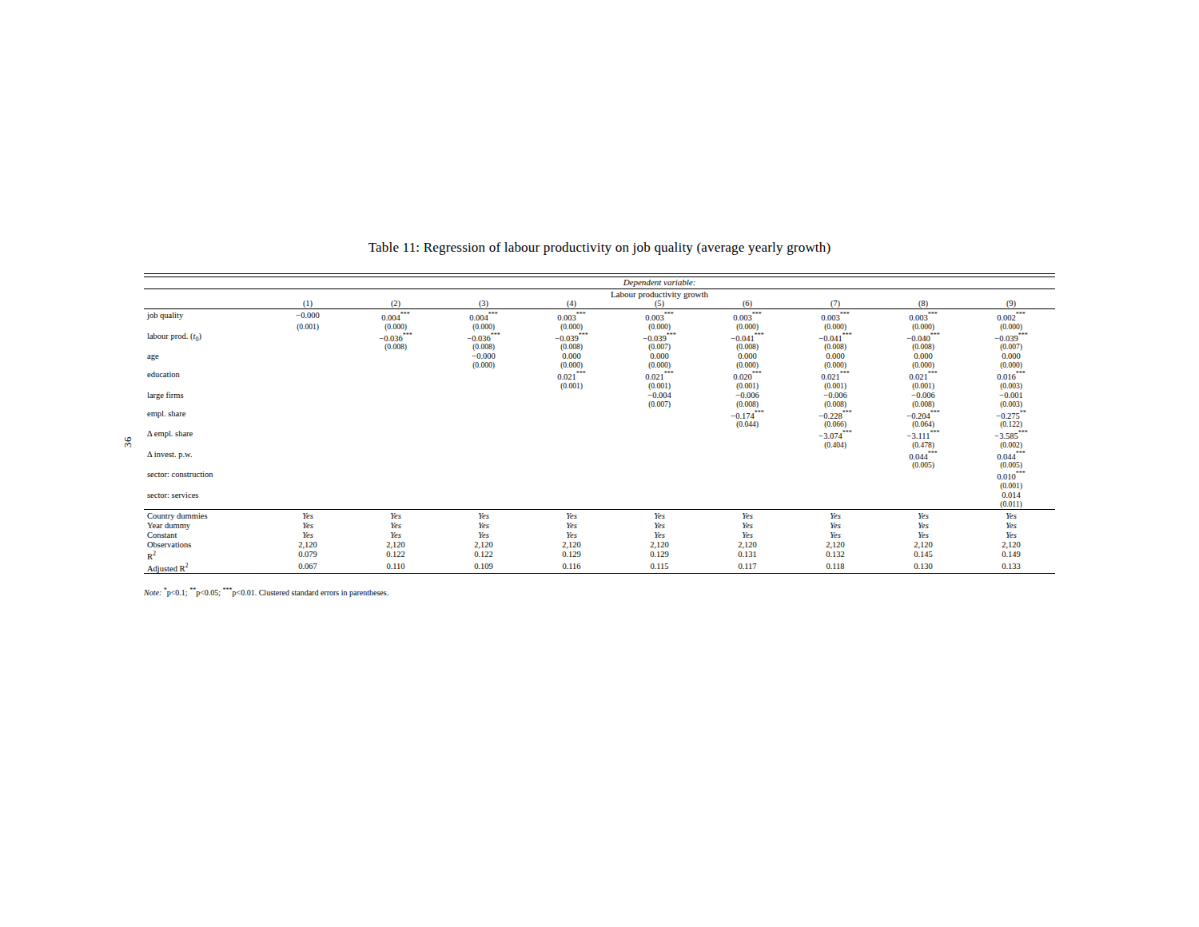36
Table 11: Regression of labour productivity on job quality (average yearly growth)
| | Dependent variable: |
| | Labour productivity growth |
| | (1) | (2) | (3) | (4) | (5) | (6) | (7) | (8) | (9) |
| job quality | −0.000 | 0.004 *** | 0.004 *** | 0.003 *** | 0.003 *** | 0.003 *** | 0.003 *** | 0.003 *** | 0.002 *** |
| | (0.001) | (0.000) | (0.000) | (0.000) | (0.000) | (0.000) | (0.000) | (0.000) | (0.000) |
| labour prod. ( t 0 ) | | −0.036 *** | −0.036 *** | −0.039 *** | −0.039 *** | −0.041 *** | −0.041 *** | −0.040 *** | −0.039 *** |
| | | (0.008) | (0.008) | (0.008) | (0.007) | (0.008) | (0.008) | (0.008) | (0.007) |
| age | | | −0.000 | 0.000 | 0.000 | 0.000 | 0.000 | 0.000 | 0.000 |
| | | | (0.000) | (0.000) | (0.000) | (0.000) | (0.000) | (0.000) | (0.000) |
| education | | | | 0.021 *** | 0.021 *** | 0.020 *** | 0.021 *** | 0.021 *** | 0.016 *** |
| | | | | (0.001) | (0.001) | (0.001) | (0.001) | (0.001) | (0.003) |
| large firms | | | | | −0.004 | −0.006 | −0.006 | −0.006 | −0.001 |
| | | | | | (0.007) | (0.008) | (0.008) | (0.008) | (0.003) |
| empl. share | | | | | | −0.174 *** | −0.228 *** | −0.204 *** | −0.275 ** |
| | | | | | | (0.044) | (0.066) | (0.064) | (0.122) |
| Δ empl. share | | | | | | | −3.074 *** | −3.111 *** | −3.585 *** |
| | | | | | | | (0.404) | (0.478) | (0.002) |
| Δ invest. p.w. | | | | | | | | 0.044 *** | 0.044 *** |
| | | | | | | | | (0.005) | (0.005) |
| sector: construction | | | | | | | | | 0.010 *** |
| | | | | | | | | | (0.001) |
| sector: services | | | | | | | | | 0.014 |
| | | | | | | | | | (0.011) |
| Country dummies | Yes | Yes | Yes | Yes | Yes | Yes | Yes | Yes | Yes |
| Year dummy | Yes | Yes | Yes | Yes | Yes | Yes | Yes | Yes | Yes |
| Constant | Yes | Yes | Yes | Yes | Yes | Yes | Yes | Yes | Yes |
| Observations | 2,120 | 2,120 | 2,120 | 2,120 | 2,120 | 2,120 | 2,120 | 2,120 | 2,120 |
| R 2 | 0.079 | 0.122 | 0.122 | 0.129 | 0.129 | 0.131 | 0.132 | 0.145 | 0.149 |
| Adjusted R 2 | 0.067 | 0.110 | 0.109 | 0.116 | 0.115 | 0.117 | 0.118 | 0.130 | 0.133 |
Note: *p<0.1; **p<0.05; ***p<0.01. Clustered standard errors in parentheses.